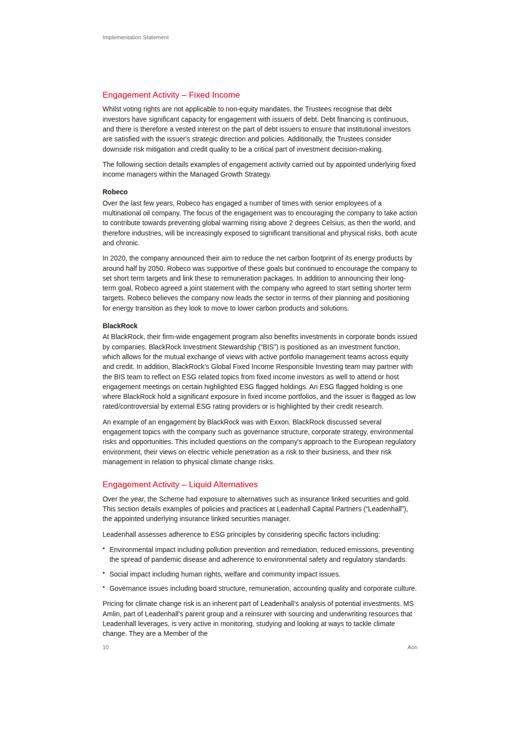Implementation Statement
Engagement Activity – Fixed Income
Whilst voting rights are not applicable to non-equity mandates, the Trustees recognise that debt investors have significant capacity for engagement with issuers of debt. Debt financing is continuous, and there is therefore a vested interest on the part of debt issuers to ensure that institutional investors are satisfied with the issuer's strategic direction and policies. Additionally, the Trustees consider downside risk mitigation and credit quality to be a critical part of investment decision-making.
The following section details examples of engagement activity carried out by appointed underlying fixed income managers within the Managed Growth Strategy.
Robeco
Over the last few years, Robeco has engaged a number of times with senior employees of a multinational oil company. The focus of the engagement was to encouraging the company to take action to contribute towards preventing global warming rising above 2 degrees Celsius, as then the world, and therefore industries, will be increasingly exposed to significant transitional and physical risks, both acute and chronic.
In 2020, the company announced their aim to reduce the net carbon footprint of its energy products by around half by 2050. Robeco was supportive of these goals but continued to encourage the company to set short term targets and link these to remuneration packages. In addition to announcing their long-term goal, Robeco agreed a joint statement with the company who agreed to start setting shorter term targets. Robeco believes the company now leads the sector in terms of their planning and positioning for energy transition as they look to move to lower carbon products and solutions.
BlackRock
At BlackRock, their firm-wide engagement program also benefits investments in corporate bonds issued by companies. BlackRock Investment Stewardship (“BIS”) is positioned as an investment function, which allows for the mutual exchange of views with active portfolio management teams across equity and credit. In addition, BlackRock’s Global Fixed Income Responsible Investing team may partner with the BIS team to reflect on ESG related topics from fixed income investors as well to attend or host engagement meetings on certain highlighted ESG flagged holdings. An ESG flagged holding is one where BlackRock hold a significant exposure in fixed income portfolios, and the issuer is flagged as low rated/controversial by external ESG rating providers or is highlighted by their credit research.
An example of an engagement by BlackRock was with Exxon. BlackRock discussed several engagement topics with the company such as governance structure, corporate strategy, environmental risks and opportunities. This included questions on the company's approach to the European regulatory environment, their views on electric vehicle penetration as a risk to their business, and their risk management in relation to physical climate change risks.
Engagement Activity – Liquid Alternatives
Over the year, the Scheme had exposure to alternatives such as insurance linked securities and gold. This section details examples of policies and practices at Leadenhall Capital Partners (“Leadenhall”), the appointed underlying insurance linked securities manager.
Leadenhall assesses adherence to ESG principles by considering specific factors including:
Environmental impact including pollution prevention and remediation, reduced emissions, preventing the spread of pandemic disease and adherence to environmental safety and regulatory standards.
Social impact including human rights, welfare and community impact issues.
Governance issues including board structure, remuneration, accounting quality and corporate culture.
Pricing for climate change risk is an inherent part of Leadenhall’s analysis of potential investments. MS Amlin, part of Leadenhall’s parent group and a reinsurer with sourcing and underwriting resources that Leadenhall leverages, is very active in monitoring, studying and looking at ways to tackle climate change. They are a Member of the
10 Aon